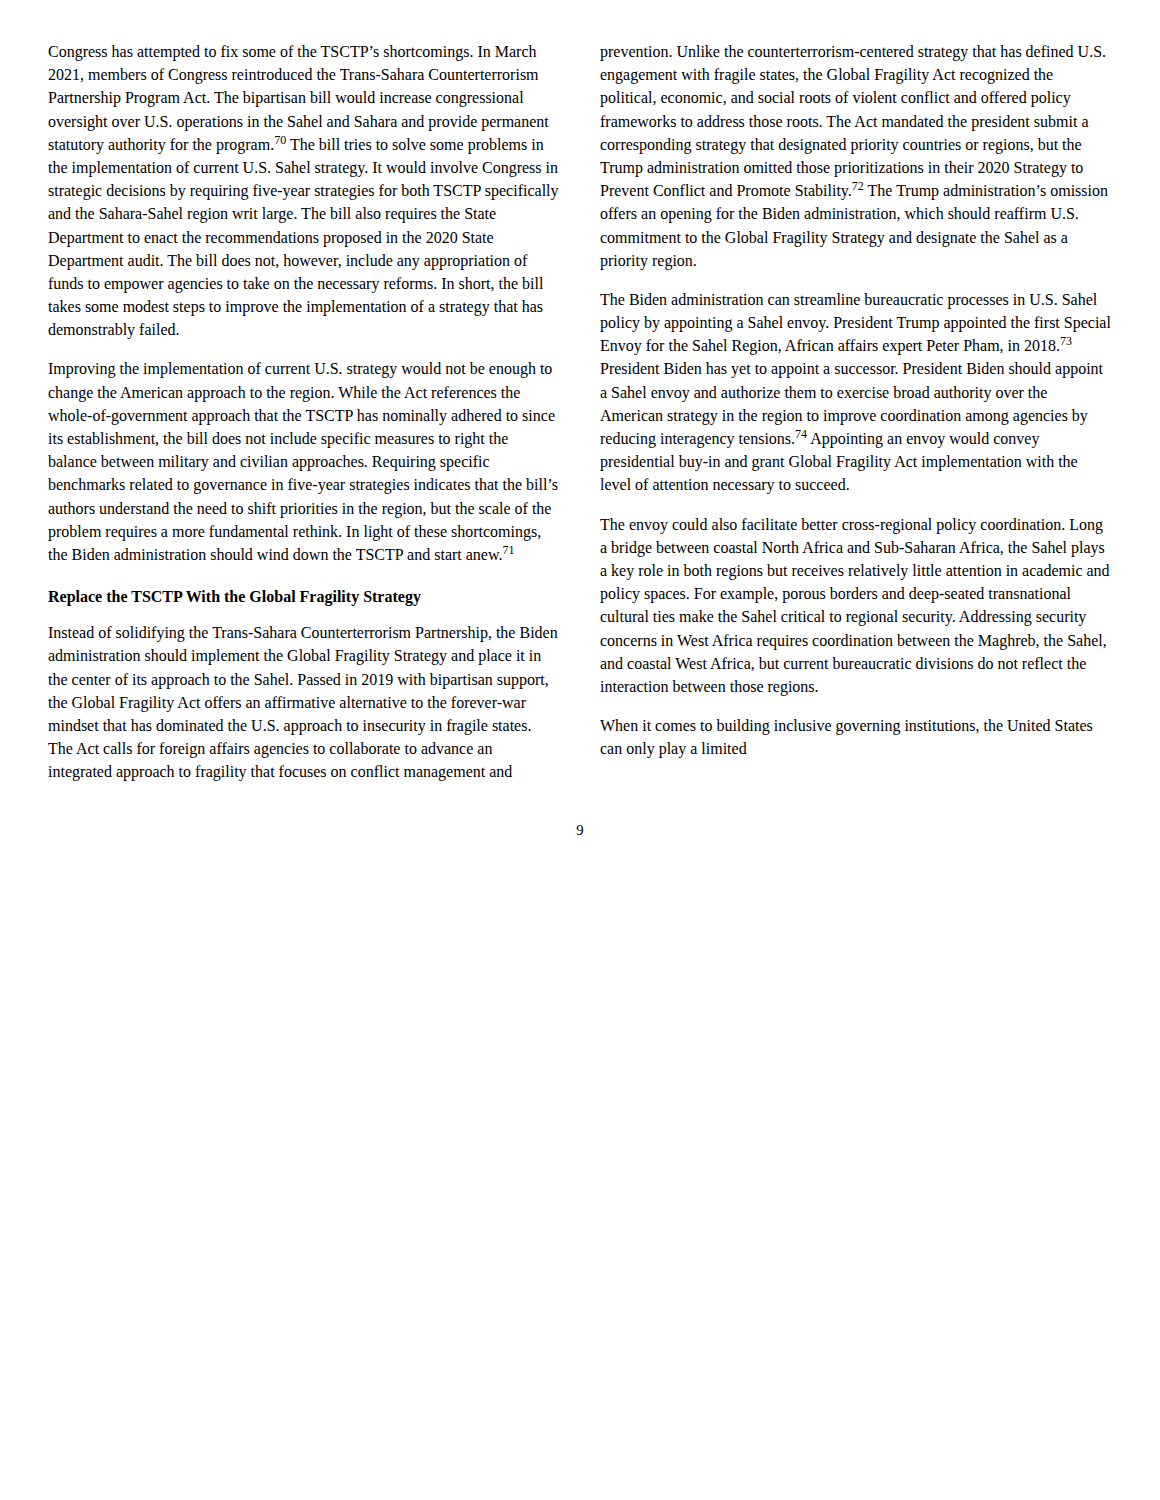Congress has attempted to fix some of the TSCTP’s shortcomings. In March 2021, members of Congress reintroduced the Trans-Sahara Counterterrorism Partnership Program Act. The bipartisan bill would increase congressional oversight over U.S. operations in the Sahel and Sahara and provide permanent statutory authority for the program.70 The bill tries to solve some problems in the implementation of current U.S. Sahel strategy. It would involve Congress in strategic decisions by requiring five-year strategies for both TSCTP specifically and the Sahara-Sahel region writ large. The bill also requires the State Department to enact the recommendations proposed in the 2020 State Department audit. The bill does not, however, include any appropriation of funds to empower agencies to take on the necessary reforms. In short, the bill takes some modest steps to improve the implementation of a strategy that has demonstrably failed.
Improving the implementation of current U.S. strategy would not be enough to change the American approach to the region. While the Act references the whole-of-government approach that the TSCTP has nominally adhered to since its establishment, the bill does not include specific measures to right the balance between military and civilian approaches. Requiring specific benchmarks related to governance in five-year strategies indicates that the bill’s authors understand the need to shift priorities in the region, but the scale of the problem requires a more fundamental rethink. In light of these shortcomings, the Biden administration should wind down the TSCTP and start anew.71
Replace the TSCTP With the Global Fragility Strategy
Instead of solidifying the Trans-Sahara Counterterrorism Partnership, the Biden administration should implement the Global Fragility Strategy and place it in the center of its approach to the Sahel. Passed in 2019 with bipartisan support, the Global Fragility Act offers an affirmative alternative to the forever-war mindset that has dominated the U.S. approach to insecurity in fragile states. The Act calls for foreign affairs agencies to collaborate to advance an integrated approach to fragility that focuses on conflict management and prevention. Unlike the counterterrorism-centered strategy that has defined U.S. engagement with fragile states, the Global Fragility Act recognized the political, economic, and social roots of violent conflict and offered policy frameworks to address those roots. The Act mandated the president submit a corresponding strategy that designated priority countries or regions, but the Trump administration omitted those prioritizations in their 2020 Strategy to Prevent Conflict and Promote Stability.72 The Trump administration’s omission offers an opening for the Biden administration, which should reaffirm U.S. commitment to the Global Fragility Strategy and designate the Sahel as a priority region.
The Biden administration can streamline bureaucratic processes in U.S. Sahel policy by appointing a Sahel envoy. President Trump appointed the first Special Envoy for the Sahel Region, African affairs expert Peter Pham, in 2018.73 President Biden has yet to appoint a successor. President Biden should appoint a Sahel envoy and authorize them to exercise broad authority over the American strategy in the region to improve coordination among agencies by reducing interagency tensions.74 Appointing an envoy would convey presidential buy-in and grant Global Fragility Act implementation with the level of attention necessary to succeed.
The envoy could also facilitate better cross-regional policy coordination. Long a bridge between coastal North Africa and Sub-Saharan Africa, the Sahel plays a key role in both regions but receives relatively little attention in academic and policy spaces. For example, porous borders and deep-seated transnational cultural ties make the Sahel critical to regional security. Addressing security concerns in West Africa requires coordination between the Maghreb, the Sahel, and coastal West Africa, but current bureaucratic divisions do not reflect the interaction between those regions.
When it comes to building inclusive governing institutions, the United States can only play a limited
9